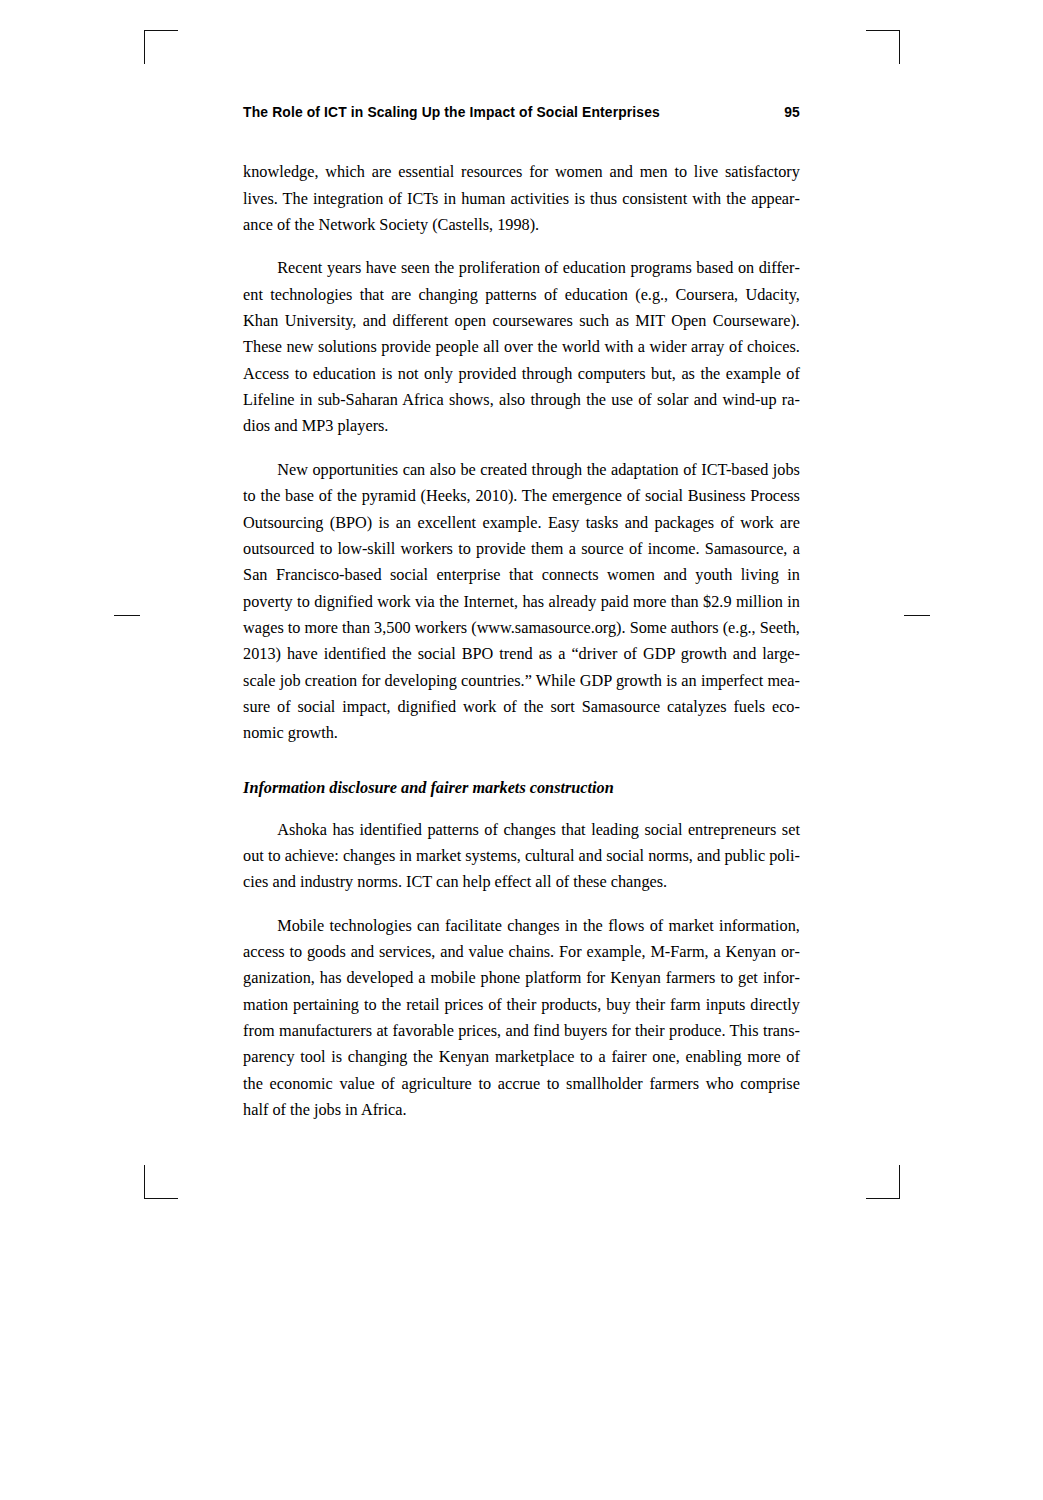The Role of ICT in Scaling Up the Impact of Social Enterprises 95
knowledge, which are essential resources for women and men to live satisfactory lives. The integration of ICTs in human activities is thus consistent with the appearance of the Network Society (Castells, 1998).
Recent years have seen the proliferation of education programs based on different technologies that are changing patterns of education (e.g., Coursera, Udacity, Khan University, and different open coursewares such as MIT Open Courseware). These new solutions provide people all over the world with a wider array of choices. Access to education is not only provided through computers but, as the example of Lifeline in sub-Saharan Africa shows, also through the use of solar and wind-up radios and MP3 players.
New opportunities can also be created through the adaptation of ICT-based jobs to the base of the pyramid (Heeks, 2010). The emergence of social Business Process Outsourcing (BPO) is an excellent example. Easy tasks and packages of work are outsourced to low-skill workers to provide them a source of income. Samasource, a San Francisco-based social enterprise that connects women and youth living in poverty to dignified work via the Internet, has already paid more than $2.9 million in wages to more than 3,500 workers (www.samasource.org). Some authors (e.g., Seeth, 2013) have identified the social BPO trend as a “driver of GDP growth and large-scale job creation for developing countries.” While GDP growth is an imperfect measure of social impact, dignified work of the sort Samasource catalyzes fuels economic growth.
Information disclosure and fairer markets construction
Ashoka has identified patterns of changes that leading social entrepreneurs set out to achieve: changes in market systems, cultural and social norms, and public policies and industry norms. ICT can help effect all of these changes.
Mobile technologies can facilitate changes in the flows of market information, access to goods and services, and value chains. For example, M-Farm, a Kenyan organization, has developed a mobile phone platform for Kenyan farmers to get information pertaining to the retail prices of their products, buy their farm inputs directly from manufacturers at favorable prices, and find buyers for their produce. This transparency tool is changing the Kenyan marketplace to a fairer one, enabling more of the economic value of agriculture to accrue to smallholder farmers who comprise half of the jobs in Africa.